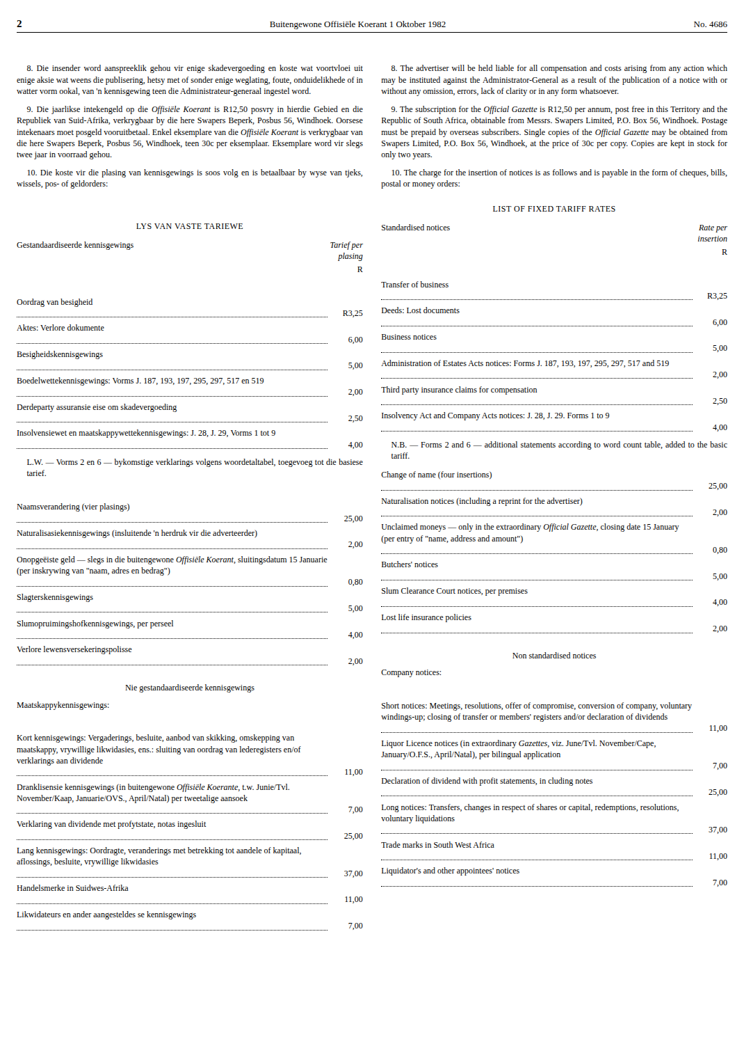2 Buitengewone Offisiële Koerant 1 Oktober 1982 No. 4686
8. Die insender word aanspreeklik gehou vir enige skadevergoeding en koste wat voortvloei uit enige aksie wat weens die publisering, hetsy met of sonder enige weglating, foute, onduidelikhede of in watter vorm ookal, van 'n kennisgewing teen die Administrateur-generaal ingestel word.
9. Die jaarlikse intekengeld op die Offisiële Koerant is R12,50 posvry in hierdie Gebied en die Republiek van Suid-Afrika, verkrygbaar by die here Swapers Beperk, Posbus 56, Windhoek. Oorsese intekenaars moet posgeld vooruitbetaal. Enkel eksemplare van die Offisiële Koerant is verkrygbaar van die here Swapers Beperk, Posbus 56, Windhoek, teen 30c per eksemplaar. Eksemplare word vir slegs twee jaar in voorraad gehou.
10. Die koste vir die plasing van kennisgewings is soos volg en is betaalbaar by wyse van tjeks, wissels, pos- of geldorders:
LYS VAN VASTE TARIEWE
Gestandaardiseerde kennisgewings Tarief per
plasing
R
| Oordrag van besigheid | R3,25 |
| Aktes: Verlore dokumente | 6,00 |
| Besigheidskennisgewings | 5,00 |
| Boedelwettekennisgewings: Vorms J. 187, 193, 197, 295, 297, 517 en 519 | 2,00 |
| Derdeparty assuransie eise om skadevergoeding | 2,50 |
| Insolvensiewet en maatskappywettekennisgewings: J. 28, J. 29, Vorms 1 tot 9 | 4,00 |
L.W. — Vorms 2 en 6 — bykomstige verklarings volgens woordetaltabel, toegevoeg tot die basiese tarief.
| Naamsverandering (vier plasings) | 25,00 |
| Naturalisasiekennisgewings (insluitende 'n herdruk vir die adverteerder) | 2,00 |
| Onopgeëiste geld — slegs in die buitengewone Offisiële Koerant , sluitingsdatum 15 Januarie (per inskrywing van "naam, adres en bedrag") | 0,80 |
| Slagterskennisgewings | 5,00 |
| Slumopruimingshofkennisgewings, per perseel | 4,00 |
| Verlore lewensversekeringspolisse | 2,00 |
Nie gestandaardiseerde kennisgewings
Maatskappykennisgewings:
| Kort kennisgewings: Vergaderings, besluite, aanbod van skikking, omskepping van maatskappy, vrywillige likwidasies, ens.: sluiting van oordrag van lederegisters en/of verklarings aan dividende | 11,00 |
| Dranklisensie kennisgewings (in buitengewone Offisiële Koerante , t.w. Junie/Tvl. November/Kaap, Januarie/OVS., April/Natal) per tweetalige aansoek | 7,00 |
| Verklaring van dividende met profytstate, notas ingesluit | 25,00 |
| Lang kennisgewings: Oordragte, veranderings met betrekking tot aandele of kapitaal, aflossings, besluite, vrywillige likwidasies | 37,00 |
| Handelsmerke in Suidwes-Afrika | 11,00 |
| Likwidateurs en ander aangesteldes se kennisgewings | 7,00 |
8. The advertiser will be held liable for all compensation and costs arising from any action which may be instituted against the Administrator-General as a result of the publication of a notice with or without any omission, errors, lack of clarity or in any form whatsoever.
9. The subscription for the Official Gazette is R12,50 per annum, post free in this Territory and the Republic of South Africa, obtainable from Messrs. Swapers Limited, P.O. Box 56, Windhoek. Postage must be prepaid by overseas subscribers. Single copies of the Official Gazette may be obtained from Swapers Limited, P.O. Box 56, Windhoek, at the price of 30c per copy. Copies are kept in stock for only two years.
10. The charge for the insertion of notices is as follows and is payable in the form of cheques, bills, postal or money orders:
LIST OF FIXED TARIFF RATES
Standardised notices Rate per
insertion
R
| Transfer of business | R3,25 |
| Deeds: Lost documents | 6,00 |
| Business notices | 5,00 |
| Administration of Estates Acts notices: Forms J. 187, 193, 197, 295, 297, 517 and 519 | 2,00 |
| Third party insurance claims for compensation | 2,50 |
| Insolvency Act and Company Acts notices: J. 28, J. 29. Forms 1 to 9 | 4,00 |
N.B. — Forms 2 and 6 — additional statements according to word count table, added to the basic tariff.
| Change of name (four insertions) | 25,00 |
| Naturalisation notices (including a reprint for the advertiser) | 2,00 |
| Unclaimed moneys — only in the extraordinary Official Gazette , closing date 15 January (per entry of "name, address and amount") | 0,80 |
| Butchers' notices | 5,00 |
| Slum Clearance Court notices, per premises | 4,00 |
| Lost life insurance policies | 2,00 |
Non standardised notices
Company notices:
| Short notices: Meetings, resolutions, offer of compromise, conversion of company, voluntary windings-up; closing of transfer or members' registers and/or declaration of dividends | 11,00 |
| Liquor Licence notices (in extraordinary Gazettes , viz. June/Tvl. November/Cape, January/O.F.S., April/Natal), per bilingual application | 7,00 |
| Declaration of dividend with profit statements, in cluding notes | 25,00 |
| Long notices: Transfers, changes in respect of shares or capital, redemptions, resolutions, voluntary liquidations | 37,00 |
| Trade marks in South West Africa | 11,00 |
| Liquidator's and other appointees' notices | 7,00 |